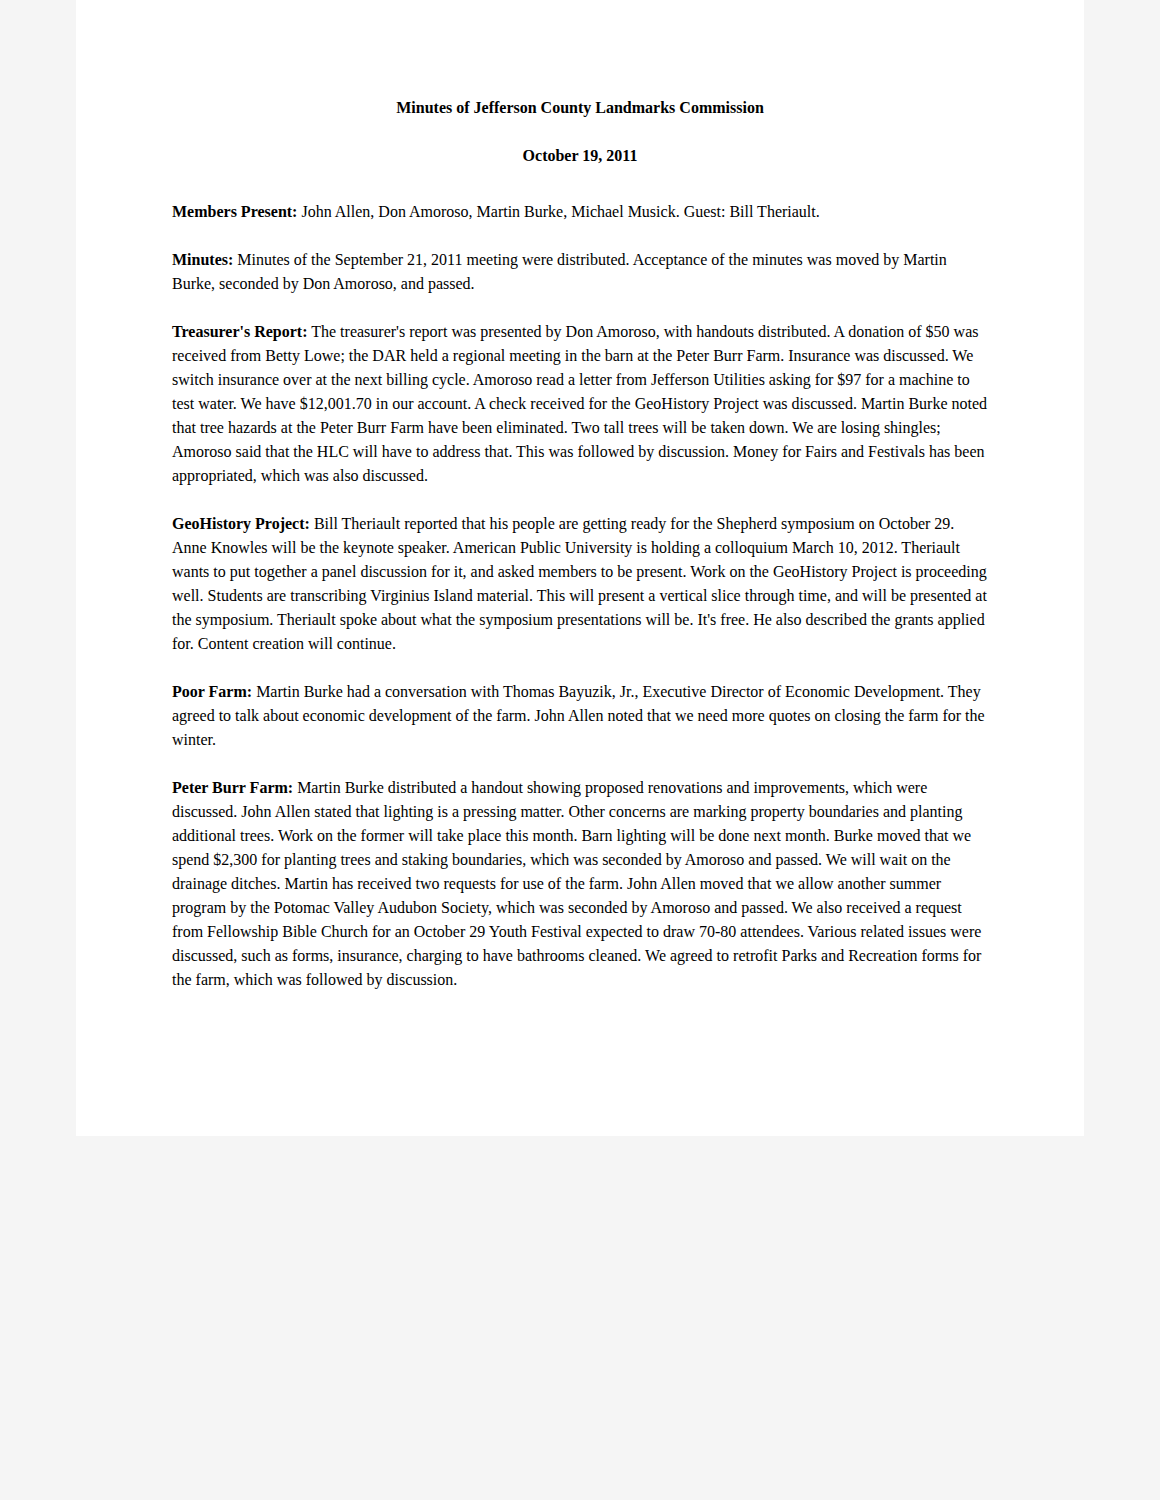Minutes of Jefferson County Landmarks Commission
October 19, 2011
Members Present: John Allen, Don Amoroso, Martin Burke, Michael Musick. Guest: Bill Theriault.
Minutes: Minutes of the September 21, 2011 meeting were distributed. Acceptance of the minutes was moved by Martin Burke, seconded by Don Amoroso, and passed.
Treasurer's Report: The treasurer's report was presented by Don Amoroso, with handouts distributed. A donation of $50 was received from Betty Lowe; the DAR held a regional meeting in the barn at the Peter Burr Farm. Insurance was discussed. We switch insurance over at the next billing cycle. Amoroso read a letter from Jefferson Utilities asking for $97 for a machine to test water. We have $12,001.70 in our account. A check received for the GeoHistory Project was discussed. Martin Burke noted that tree hazards at the Peter Burr Farm have been eliminated. Two tall trees will be taken down. We are losing shingles; Amoroso said that the HLC will have to address that. This was followed by discussion. Money for Fairs and Festivals has been appropriated, which was also discussed.
GeoHistory Project: Bill Theriault reported that his people are getting ready for the Shepherd symposium on October 29. Anne Knowles will be the keynote speaker. American Public University is holding a colloquium March 10, 2012. Theriault wants to put together a panel discussion for it, and asked members to be present. Work on the GeoHistory Project is proceeding well. Students are transcribing Virginius Island material. This will present a vertical slice through time, and will be presented at the symposium. Theriault spoke about what the symposium presentations will be. It's free. He also described the grants applied for. Content creation will continue.
Poor Farm: Martin Burke had a conversation with Thomas Bayuzik, Jr., Executive Director of Economic Development. They agreed to talk about economic development of the farm. John Allen noted that we need more quotes on closing the farm for the winter.
Peter Burr Farm: Martin Burke distributed a handout showing proposed renovations and improvements, which were discussed. John Allen stated that lighting is a pressing matter. Other concerns are marking property boundaries and planting additional trees. Work on the former will take place this month. Barn lighting will be done next month. Burke moved that we spend $2,300 for planting trees and staking boundaries, which was seconded by Amoroso and passed. We will wait on the drainage ditches. Martin has received two requests for use of the farm. John Allen moved that we allow another summer program by the Potomac Valley Audubon Society, which was seconded by Amoroso and passed. We also received a request from Fellowship Bible Church for an October 29 Youth Festival expected to draw 70-80 attendees. Various related issues were discussed, such as forms, insurance, charging to have bathrooms cleaned. We agreed to retrofit Parks and Recreation forms for the farm, which was followed by discussion.